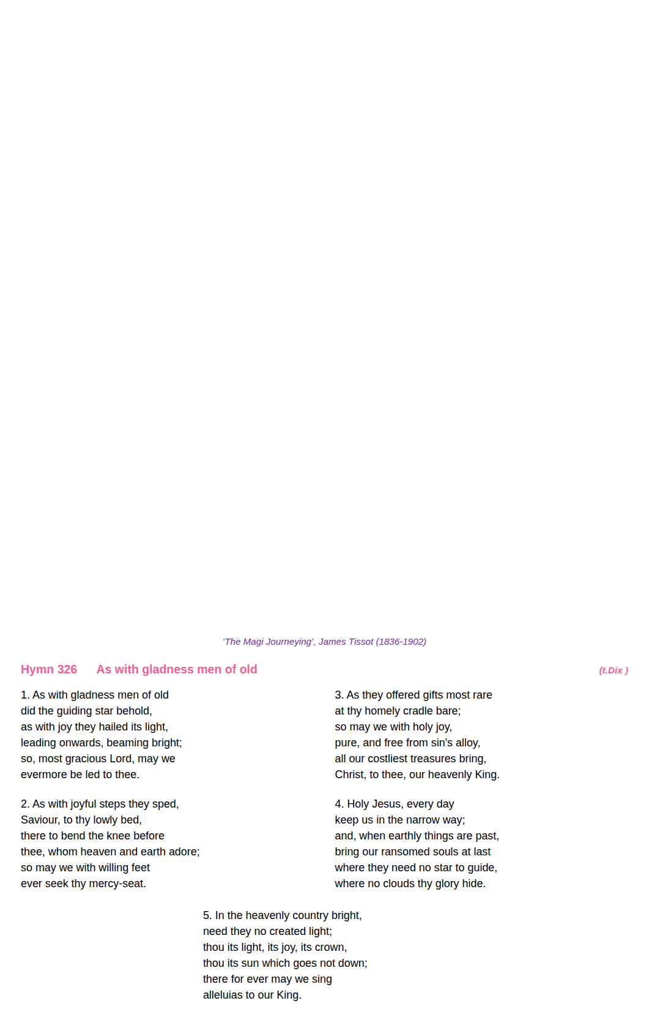‘The Magi Journeying’, James Tissot (1836-1902)
Hymn 326 As with gladness men of old (t.Dix )
1. As with gladness men of old
did the guiding star behold,
as with joy they hailed its light,
leading onwards, beaming bright;
so, most gracious Lord, may we
evermore be led to thee.
3. As they offered gifts most rare
at thy homely cradle bare;
so may we with holy joy,
pure, and free from sin's alloy,
all our costliest treasures bring,
Christ, to thee, our heavenly King.
2. As with joyful steps they sped,
Saviour, to thy lowly bed,
there to bend the knee before
thee, whom heaven and earth adore;
so may we with willing feet
ever seek thy mercy-seat.
4. Holy Jesus, every day
keep us in the narrow way;
and, when earthly things are past,
bring our ransomed souls at last
where they need no star to guide,
where no clouds thy glory hide.
5. In the heavenly country bright,
need they no created light;
thou its light, its joy, its crown,
thou its sun which goes not down;
there for ever may we sing
alleluias to our King.